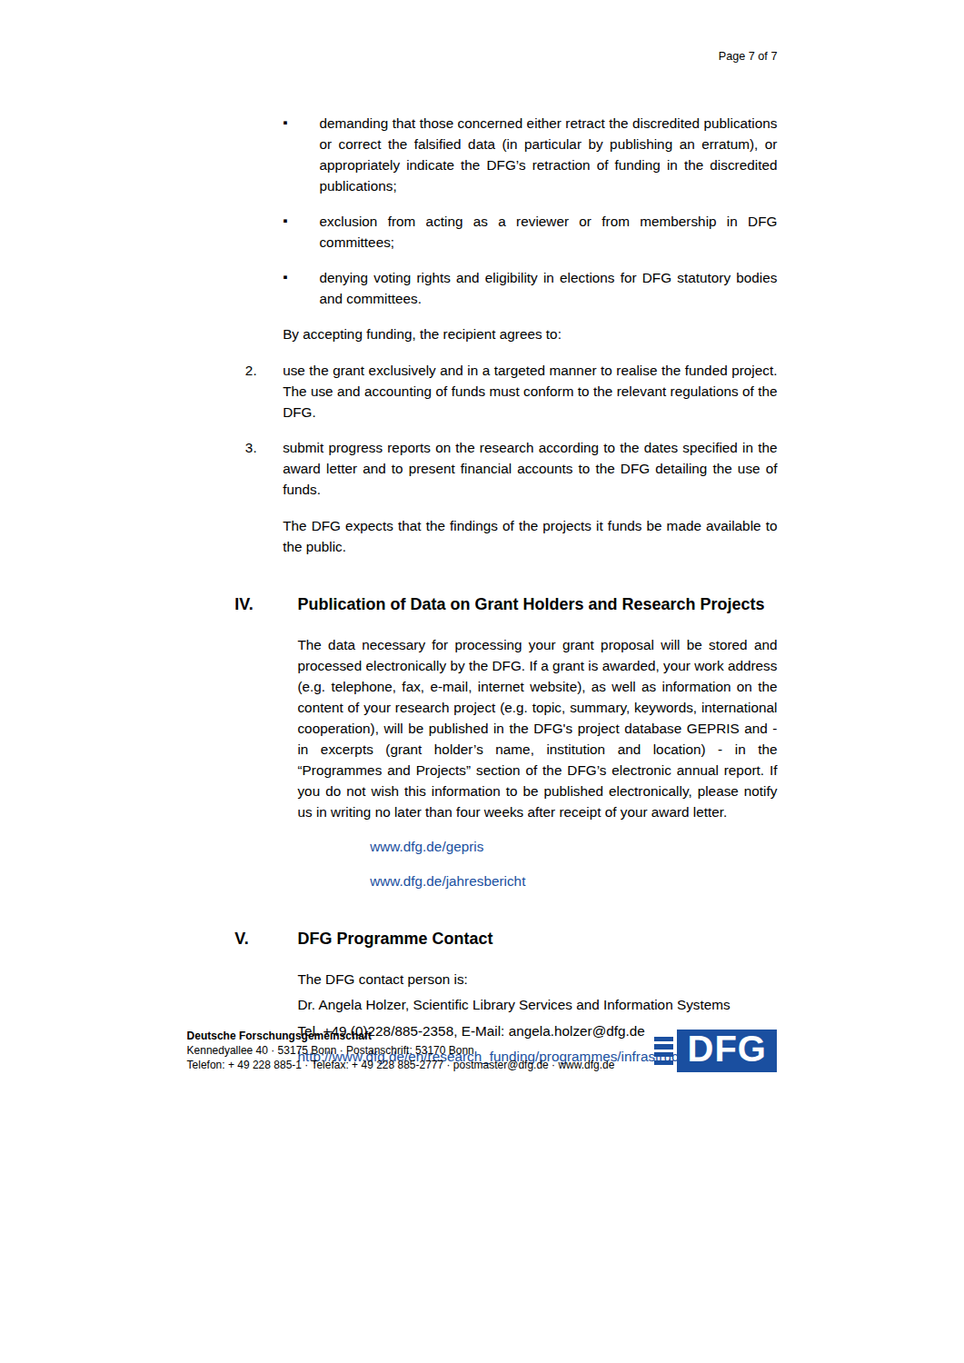Page 7 of 7
demanding that those concerned either retract the discredited publications or correct the falsified data (in particular by publishing an erratum), or appropriately indicate the DFG’s retraction of funding in the discredited publications;
exclusion from acting as a reviewer or from membership in DFG committees;
denying voting rights and eligibility in elections for DFG statutory bodies and committees.
By accepting funding, the recipient agrees to:
use the grant exclusively and in a targeted manner to realise the funded project. The use and accounting of funds must conform to the relevant regulations of the DFG.
submit progress reports on the research according to the dates specified in the award letter and to present financial accounts to the DFG detailing the use of funds.
The DFG expects that the findings of the projects it funds be made available to the public.
IV. Publication of Data on Grant Holders and Research Projects
The data necessary for processing your grant proposal will be stored and processed electronically by the DFG. If a grant is awarded, your work address (e.g. telephone, fax, e-mail, internet website), as well as information on the content of your research project (e.g. topic, summary, keywords, international cooperation), will be published in the DFG's project database GEPRIS and - in excerpts (grant holder’s name, institution and location) - in the “Programmes and Projects” section of the DFG’s electronic annual report. If you do not wish this information to be published electronically, please notify us in writing no later than four weeks after receipt of your award letter.
www.dfg.de/gepris
www.dfg.de/jahresbericht
V. DFG Programme Contact
The DFG contact person is:
Dr. Angela Holzer, Scientific Library Services and Information Systems
Tel. +49 (0)228/885-2358, E-Mail: angela.holzer@dfg.de
http://www.dfg.de/en/research_funding/programmes/infrastructure/lis/contact
Deutsche Forschungsgemeinschaft
Kennedyallee 40 · 53175 Bonn · Postanschrift: 53170 Bonn
Telefon: + 49 228 885-1 · Telefax: + 49 228 885-2777 · postmaster@dfg.de · www.dfg.de
DFG